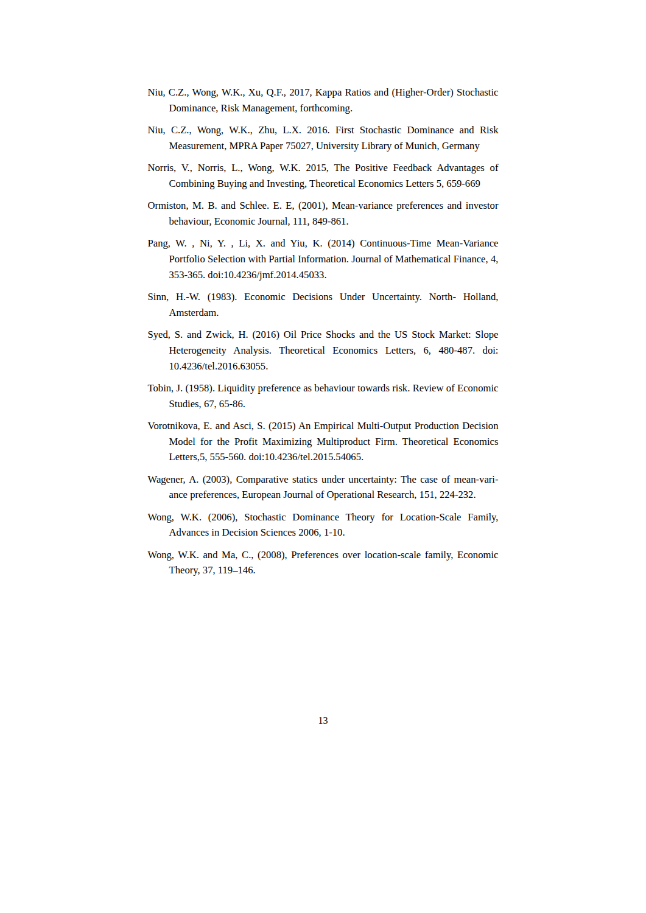Niu, C.Z., Wong, W.K., Xu, Q.F., 2017, Kappa Ratios and (Higher-Order) Stochastic Dominance, Risk Management, forthcoming.
Niu, C.Z., Wong, W.K., Zhu, L.X. 2016. First Stochastic Dominance and Risk Measurement, MPRA Paper 75027, University Library of Munich, Germany
Norris, V., Norris, L., Wong, W.K. 2015, The Positive Feedback Advantages of Combining Buying and Investing, Theoretical Economics Letters 5, 659-669
Ormiston, M. B. and Schlee. E. E, (2001), Mean-variance preferences and investor behaviour, Economic Journal, 111, 849-861.
Pang, W. , Ni, Y. , Li, X. and Yiu, K. (2014) Continuous-Time Mean-Variance Portfolio Selection with Partial Information. Journal of Mathematical Finance, 4, 353-365. doi:10.4236/jmf.2014.45033.
Sinn, H.-W. (1983). Economic Decisions Under Uncertainty. North- Holland, Amsterdam.
Syed, S. and Zwick, H. (2016) Oil Price Shocks and the US Stock Market: Slope Heterogeneity Analysis. Theoretical Economics Letters, 6, 480-487. doi: 10.4236/tel.2016.63055.
Tobin, J. (1958). Liquidity preference as behaviour towards risk. Review of Economic Studies, 67, 65-86.
Vorotnikova, E. and Asci, S. (2015) An Empirical Multi-Output Production Decision Model for the Profit Maximizing Multiproduct Firm. Theoretical Economics Letters,5, 555-560. doi:10.4236/tel.2015.54065.
Wagener, A. (2003), Comparative statics under uncertainty: The case of mean-variance preferences, European Journal of Operational Research, 151, 224-232.
Wong, W.K. (2006), Stochastic Dominance Theory for Location-Scale Family, Advances in Decision Sciences 2006, 1-10.
Wong, W.K. and Ma, C., (2008), Preferences over location-scale family, Economic Theory, 37, 119–146.
13